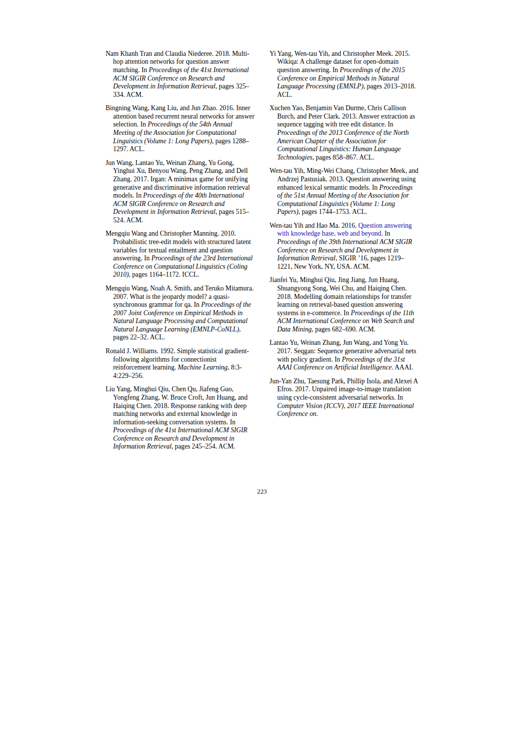Nam Khanh Tran and Claudia Niederee. 2018. Multi-hop attention networks for question answer matching. In Proceedings of the 41st International ACM SIGIR Conference on Research and Development in Information Retrieval, pages 325–334. ACM.
Bingning Wang, Kang Liu, and Jun Zhao. 2016. Inner attention based recurrent neural networks for answer selection. In Proceedings of the 54th Annual Meeting of the Association for Computational Linguistics (Volume 1: Long Papers), pages 1288–1297. ACL.
Jun Wang, Lantao Yu, Weinan Zhang, Yu Gong, Yinghui Xu, Benyou Wang, Peng Zhang, and Dell Zhang. 2017. Irgan: A minimax game for unifying generative and discriminative information retrieval models. In Proceedings of the 40th International ACM SIGIR Conference on Research and Development in Information Retrieval, pages 515–524. ACM.
Mengqiu Wang and Christopher Manning. 2010. Probabilistic tree-edit models with structured latent variables for textual entailment and question answering. In Proceedings of the 23rd International Conference on Computational Linguistics (Coling 2010), pages 1164–1172. ICCL.
Mengqiu Wang, Noah A. Smith, and Teruko Mitamura. 2007. What is the jeopardy model? a quasi-synchronous grammar for qa. In Proceedings of the 2007 Joint Conference on Empirical Methods in Natural Language Processing and Computational Natural Language Learning (EMNLP-CoNLL), pages 22–32. ACL.
Ronald J. Williams. 1992. Simple statistical gradient-following algorithms for connectionist reinforcement learning. Machine Learning, 8:3-4:229–256.
Liu Yang, Minghui Qiu, Chen Qu, Jiafeng Guo, Yongfeng Zhang, W. Bruce Croft, Jun Huang, and Haiqing Chen. 2018. Response ranking with deep matching networks and external knowledge in information-seeking conversation systems. In Proceedings of the 41st International ACM SIGIR Conference on Research and Development in Information Retrieval, pages 245–254. ACM.
Yi Yang, Wen-tau Yih, and Christopher Meek. 2015. Wikiqa: A challenge dataset for open-domain question answering. In Proceedings of the 2015 Conference on Empirical Methods in Natural Language Processing (EMNLP), pages 2013–2018. ACL.
Xuchen Yao, Benjamin Van Durme, Chris Callison Burch, and Peter Clark. 2013. Answer extraction as sequence tagging with tree edit distance. In Proceedings of the 2013 Conference of the North American Chapter of the Association for Computational Linguistics: Human Language Technologies, pages 858–867. ACL.
Wen-tau Yih, Ming-Wei Chang, Christopher Meek, and Andrzej Pastusiak. 2013. Question answering using enhanced lexical semantic models. In Proceedings of the 51st Annual Meeting of the Association for Computational Linguistics (Volume 1: Long Papers), pages 1744–1753. ACL.
Wen-tau Yih and Hao Ma. 2016. Question answering with knowledge base, web and beyond. In Proceedings of the 39th International ACM SIGIR Conference on Research and Development in Information Retrieval, SIGIR ’16, pages 1219–1221, New York, NY, USA. ACM.
Jianfei Yu, Minghui Qiu, Jing Jiang, Jun Huang, Shuangyong Song, Wei Chu, and Haiqing Chen. 2018. Modelling domain relationships for transfer learning on retrieval-based question answering systems in e-commerce. In Proceedings of the 11th ACM International Conference on Web Search and Data Mining, pages 682–690. ACM.
Lantao Yu, Weinan Zhang, Jun Wang, and Yong Yu. 2017. Seqgan: Sequence generative adversarial nets with policy gradient. In Proceedings of the 31st AAAI Conference on Artificial Intelligence. AAAI.
Jun-Yan Zhu, Taesung Park, Phillip Isola, and Alexei A Efros. 2017. Unpaired image-to-image translation using cycle-consistent adversarial networks. In Computer Vision (ICCV), 2017 IEEE International Conference on.
223